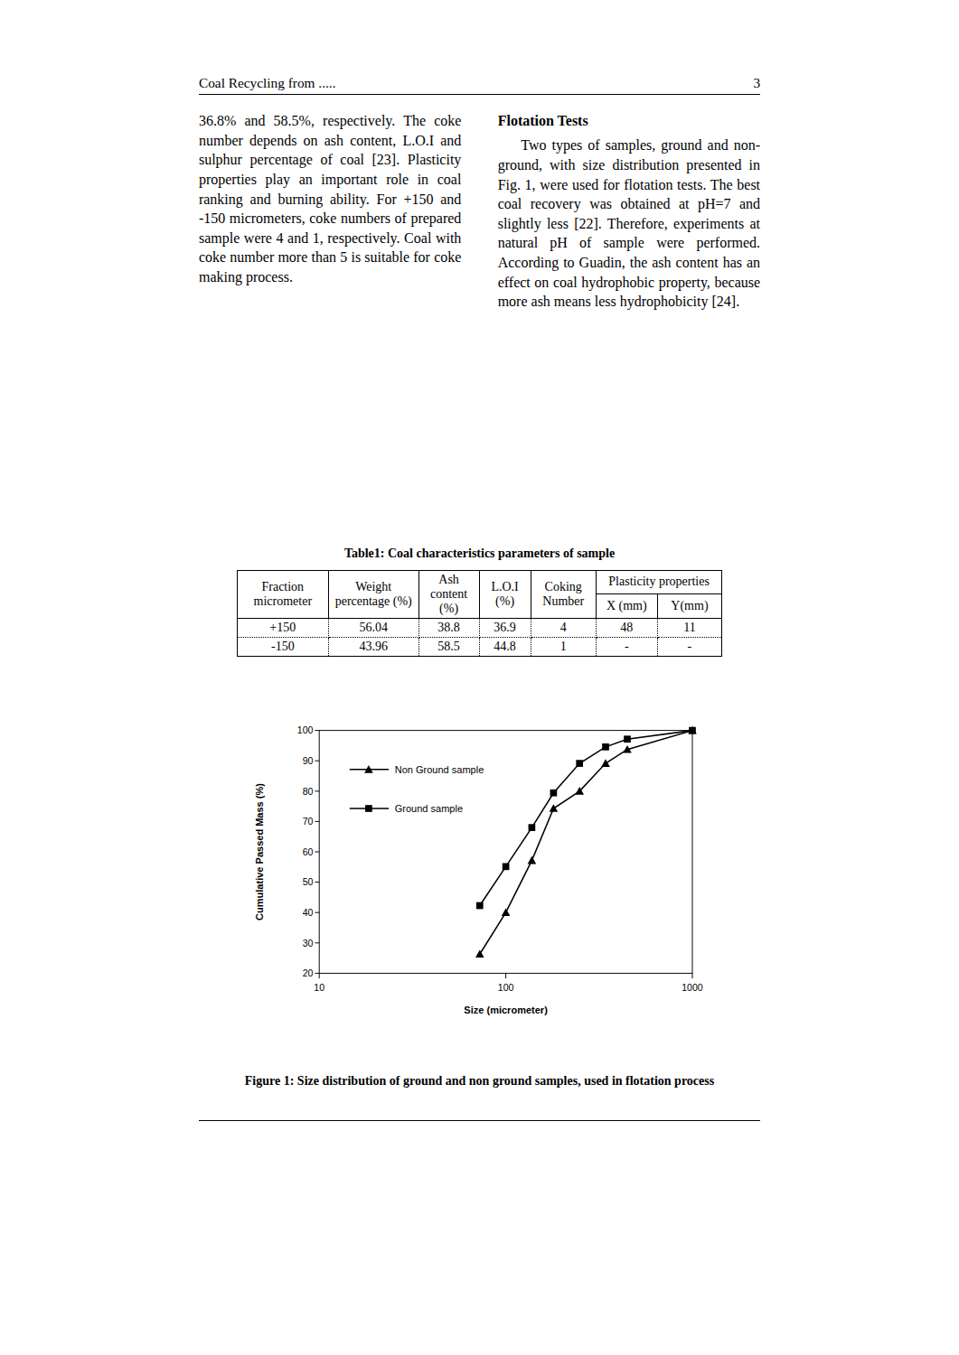Coal Recycling from ..... 3
36.8% and 58.5%, respectively. The coke number depends on ash content, L.O.I and sulphur percentage of coal [23]. Plasticity properties play an important role in coal ranking and burning ability. For +150 and -150 micrometers, coke numbers of prepared sample were 4 and 1, respectively. Coal with coke number more than 5 is suitable for coke making process.
Flotation Tests
Two types of samples, ground and non-ground, with size distribution presented in Fig. 1, were used for flotation tests. The best coal recovery was obtained at pH=7 and slightly less [22]. Therefore, experiments at natural pH of sample were performed. According to Guadin, the ash content has an effect on coal hydrophobic property, because more ash means less hydrophobicity [24].
Table1: Coal characteristics parameters of sample
| Fraction micrometer | Weight percentage (%) | Ash content (%) | L.O.I (%) | Coking Number | Plasticity properties |
| --- | --- | --- | --- | --- | --- |
| X (mm) | Y(mm) |
| +150 | 56.04 | 38.8 | 36.9 | 4 | 48 | 11 |
| -150 | 43.96 | 58.5 | 44.8 | 1 | - | - |
100 90 80 70 60 50 40 30 20 10 100 1000 Size (micrometer) Cumulative Passed Mass (%) Non Ground sample Ground sample
Figure 1: Size distribution of ground and non ground samples, used in flotation process